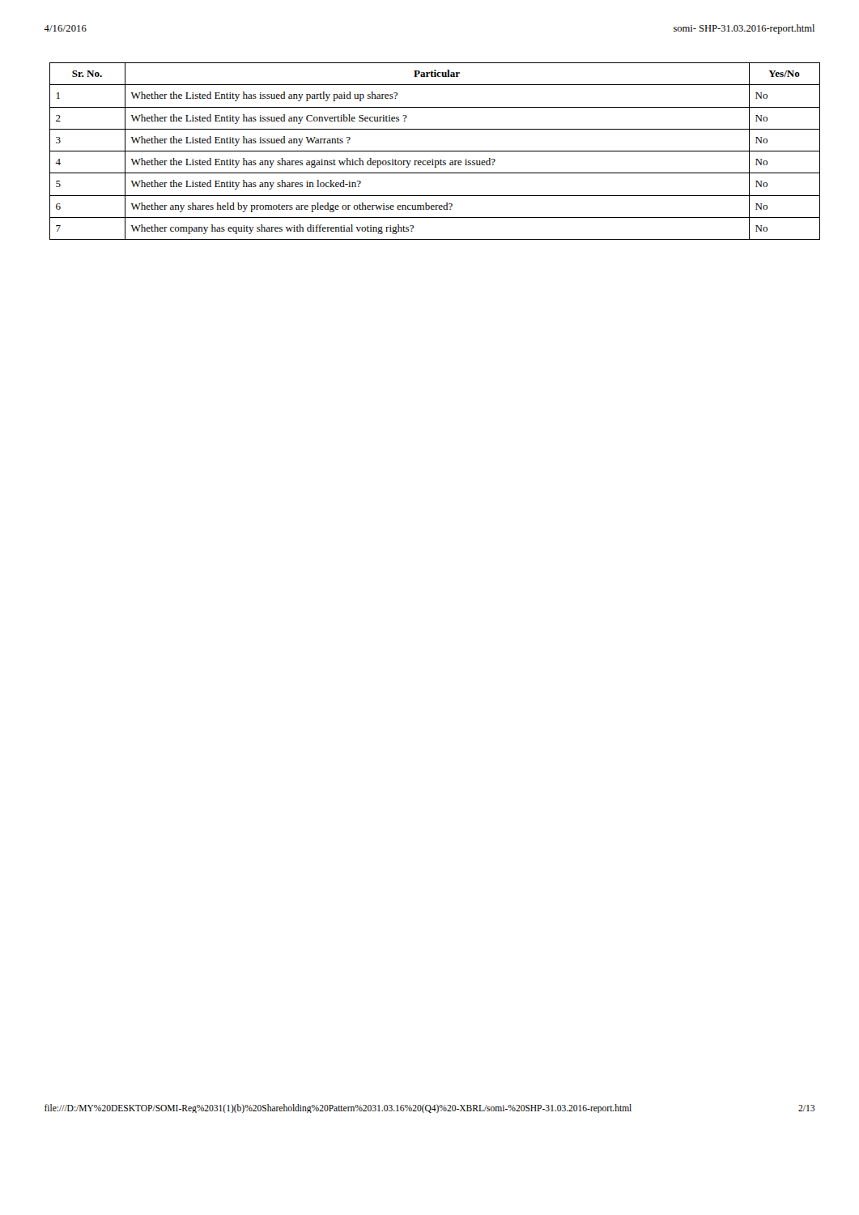4/16/2016
somi- SHP-31.03.2016-report.html
| Sr. No. | Particular | Yes/No |
| --- | --- | --- |
| 1 | Whether the Listed Entity has issued any partly paid up shares? | No |
| 2 | Whether the Listed Entity has issued any Convertible Securities ? | No |
| 3 | Whether the Listed Entity has issued any Warrants ? | No |
| 4 | Whether the Listed Entity has any shares against which depository receipts are issued? | No |
| 5 | Whether the Listed Entity has any shares in locked-in? | No |
| 6 | Whether any shares held by promoters are pledge or otherwise encumbered? | No |
| 7 | Whether company has equity shares with differential voting rights? | No |
file:///D:/MY%20DESKTOP/SOMI-Reg%2031(1)(b)%20Shareholding%20Pattern%2031.03.16%20(Q4)%20-XBRL/somi-%20SHP-31.03.2016-report.html
2/13